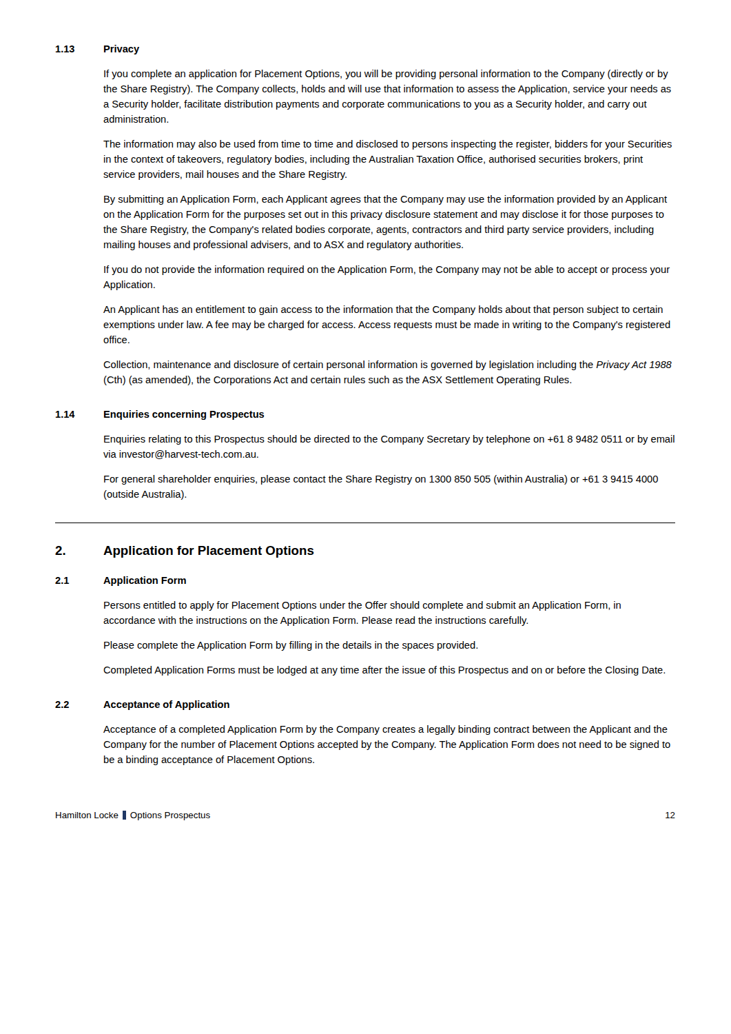1.13 Privacy
If you complete an application for Placement Options, you will be providing personal information to the Company (directly or by the Share Registry). The Company collects, holds and will use that information to assess the Application, service your needs as a Security holder, facilitate distribution payments and corporate communications to you as a Security holder, and carry out administration.
The information may also be used from time to time and disclosed to persons inspecting the register, bidders for your Securities in the context of takeovers, regulatory bodies, including the Australian Taxation Office, authorised securities brokers, print service providers, mail houses and the Share Registry.
By submitting an Application Form, each Applicant agrees that the Company may use the information provided by an Applicant on the Application Form for the purposes set out in this privacy disclosure statement and may disclose it for those purposes to the Share Registry, the Company's related bodies corporate, agents, contractors and third party service providers, including mailing houses and professional advisers, and to ASX and regulatory authorities.
If you do not provide the information required on the Application Form, the Company may not be able to accept or process your Application.
An Applicant has an entitlement to gain access to the information that the Company holds about that person subject to certain exemptions under law. A fee may be charged for access. Access requests must be made in writing to the Company's registered office.
Collection, maintenance and disclosure of certain personal information is governed by legislation including the Privacy Act 1988 (Cth) (as amended), the Corporations Act and certain rules such as the ASX Settlement Operating Rules.
1.14 Enquiries concerning Prospectus
Enquiries relating to this Prospectus should be directed to the Company Secretary by telephone on +61 8 9482 0511 or by email via investor@harvest-tech.com.au.
For general shareholder enquiries, please contact the Share Registry on 1300 850 505 (within Australia) or +61 3 9415 4000 (outside Australia).
2. Application for Placement Options
2.1 Application Form
Persons entitled to apply for Placement Options under the Offer should complete and submit an Application Form, in accordance with the instructions on the Application Form. Please read the instructions carefully.
Please complete the Application Form by filling in the details in the spaces provided.
Completed Application Forms must be lodged at any time after the issue of this Prospectus and on or before the Closing Date.
2.2 Acceptance of Application
Acceptance of a completed Application Form by the Company creates a legally binding contract between the Applicant and the Company for the number of Placement Options accepted by the Company. The Application Form does not need to be signed to be a binding acceptance of Placement Options.
Hamilton Locke Options Prospectus
12